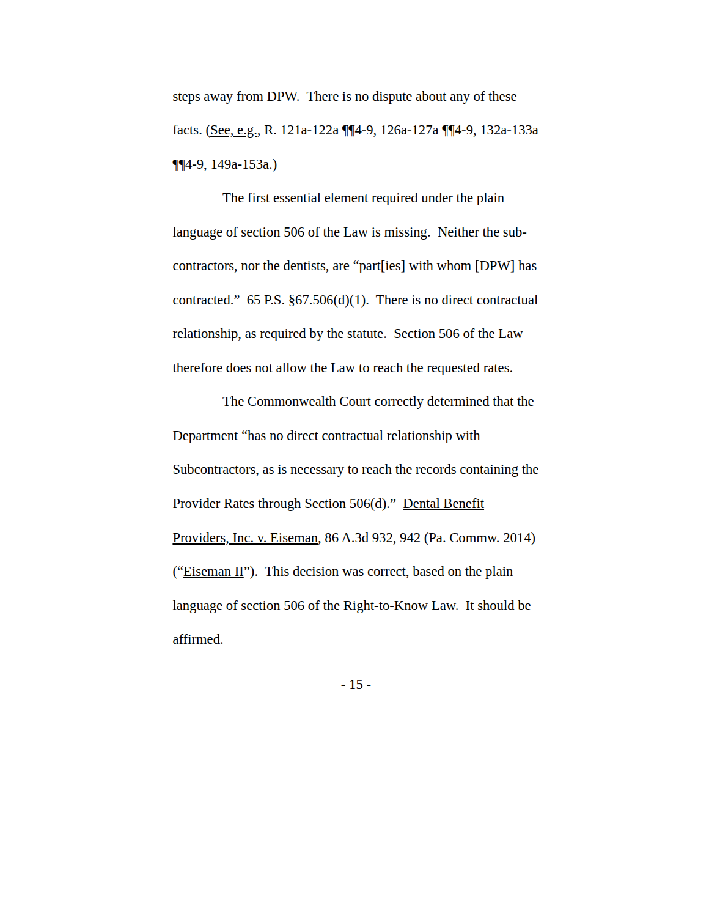steps away from DPW. There is no dispute about any of these facts. (See, e.g., R. 121a-122a ¶¶4-9, 126a-127a ¶¶4-9, 132a-133a ¶¶4-9, 149a-153a.)
The first essential element required under the plain language of section 506 of the Law is missing. Neither the sub-contractors, nor the dentists, are “part[ies] with whom [DPW] has contracted.” 65 P.S. §67.506(d)(1). There is no direct contractual relationship, as required by the statute. Section 506 of the Law therefore does not allow the Law to reach the requested rates.
The Commonwealth Court correctly determined that the Department “has no direct contractual relationship with Subcontractors, as is necessary to reach the records containing the Provider Rates through Section 506(d).” Dental Benefit Providers, Inc. v. Eiseman, 86 A.3d 932, 942 (Pa. Commw. 2014) (“Eiseman II”). This decision was correct, based on the plain language of section 506 of the Right-to-Know Law. It should be affirmed.
- 15 -